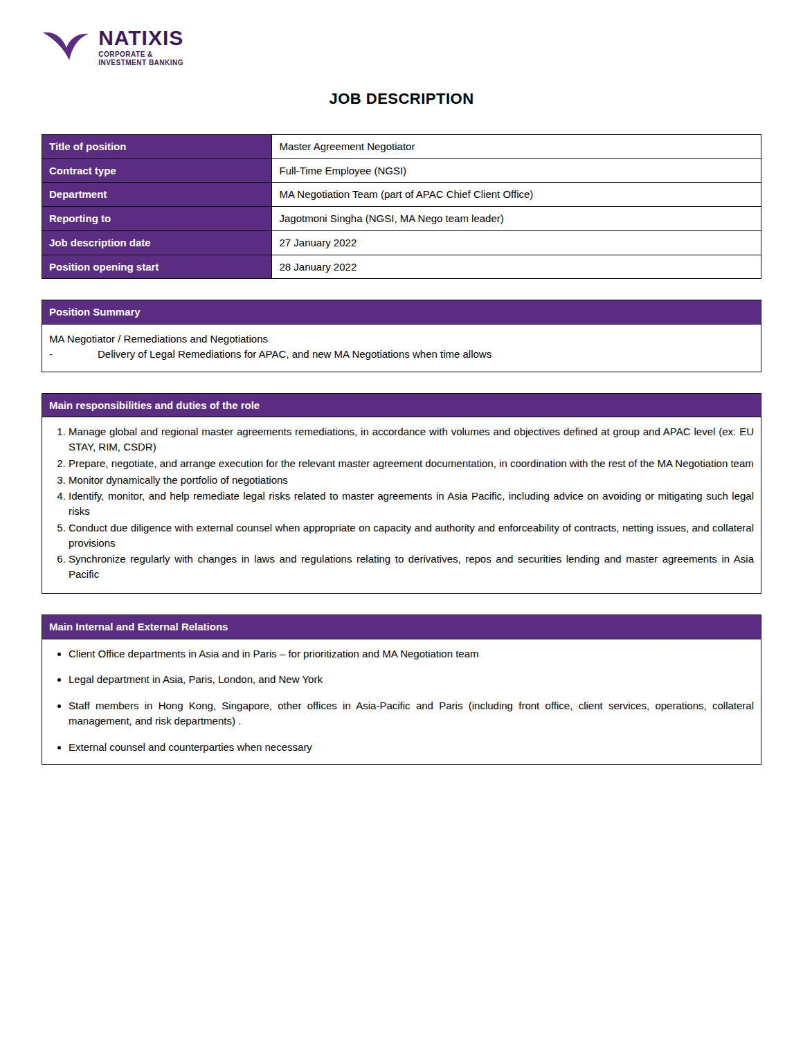NATIXIS
CORPORATE &
INVESTMENT BANKING
JOB DESCRIPTION
| Title of position | Master Agreement Negotiator |
| Contract type | Full-Time Employee (NGSI) |
| Department | MA Negotiation Team (part of APAC Chief Client Office) |
| Reporting to | Jagotmoni Singha (NGSI, MA Nego team leader) |
| Job description date | 27 January 2022 |
| Position opening start | 28 January 2022 |
| Position Summary |
| --- |
| MA Negotiator / Remediations and Negotiations - Delivery of Legal Remediations for APAC, and new MA Negotiations when time allows |
| Main responsibilities and duties of the role |
| --- |
| Manage global and regional master agreements remediations, in accordance with volumes and objectives defined at group and APAC level (ex: EU STAY, RIM, CSDR) Prepare, negotiate, and arrange execution for the relevant master agreement documentation, in coordination with the rest of the MA Negotiation team Monitor dynamically the portfolio of negotiations Identify, monitor, and help remediate legal risks related to master agreements in Asia Pacific, including advice on avoiding or mitigating such legal risks Conduct due diligence with external counsel when appropriate on capacity and authority and enforceability of contracts, netting issues, and collateral provisions Synchronize regularly with changes in laws and regulations relating to derivatives, repos and securities lending and master agreements in Asia Pacific |
| Main Internal and External Relations |
| --- |
| Client Office departments in Asia and in Paris – for prioritization and MA Negotiation team Legal department in Asia, Paris, London, and New York Staff members in Hong Kong, Singapore, other offices in Asia-Pacific and Paris (including front office, client services, operations, collateral management, and risk departments) . External counsel and counterparties when necessary |